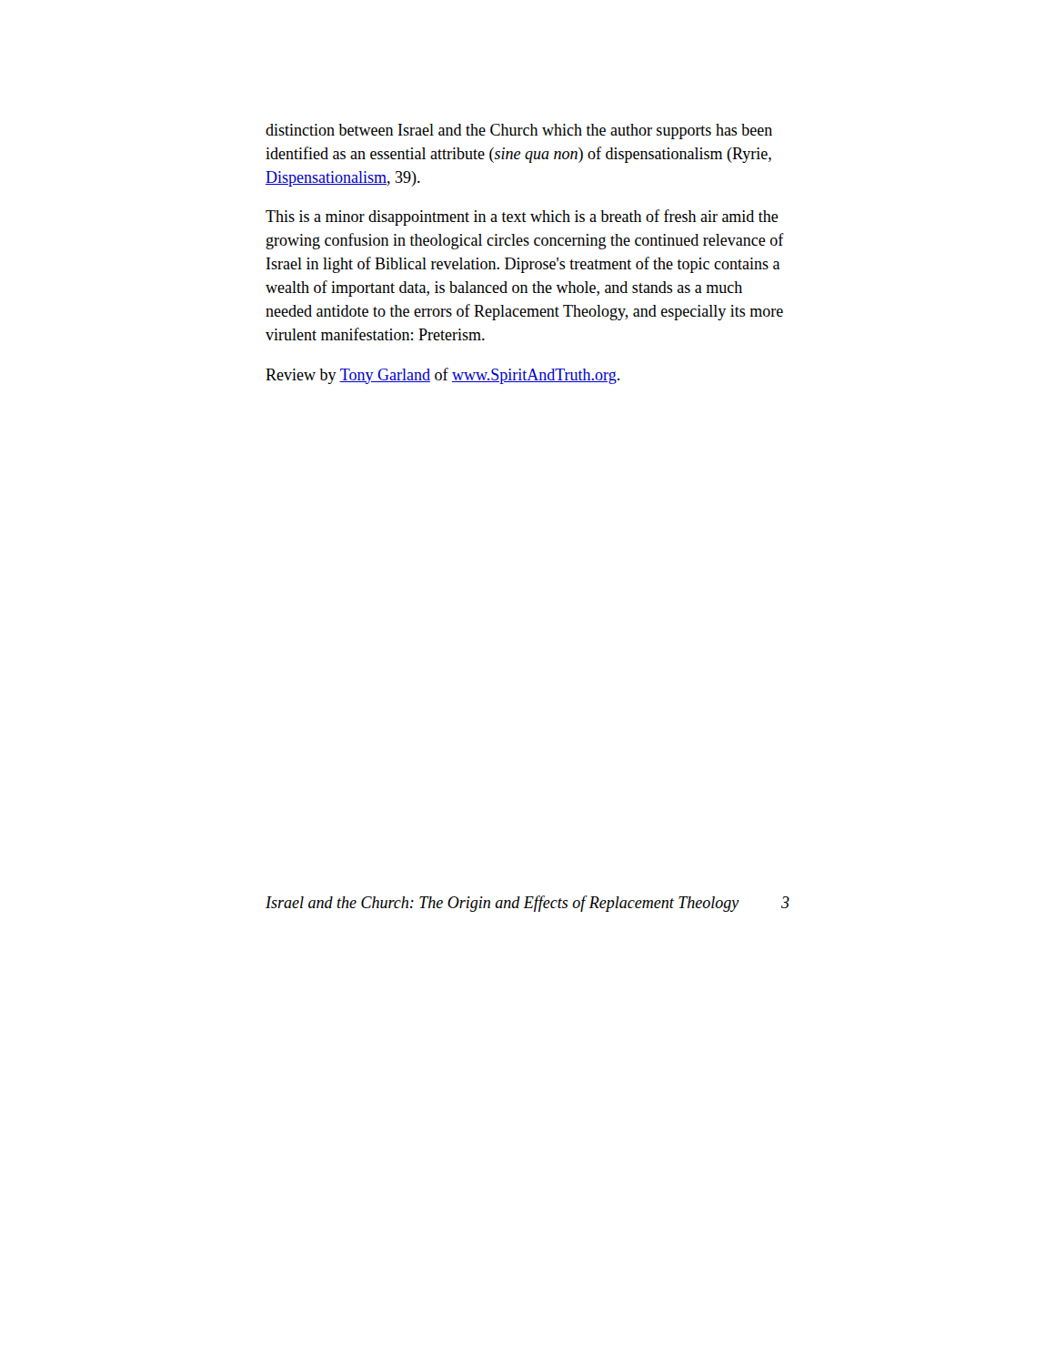distinction between Israel and the Church which the author supports has been identified as an essential attribute (sine qua non) of dispensationalism (Ryrie, Dispensationalism, 39).
This is a minor disappointment in a text which is a breath of fresh air amid the growing confusion in theological circles concerning the continued relevance of Israel in light of Biblical revelation. Diprose's treatment of the topic contains a wealth of important data, is balanced on the whole, and stands as a much needed antidote to the errors of Replacement Theology, and especially its more virulent manifestation: Preterism.
Review by Tony Garland of www.SpiritAndTruth.org.
Israel and the Church: The Origin and Effects of Replacement Theology 3